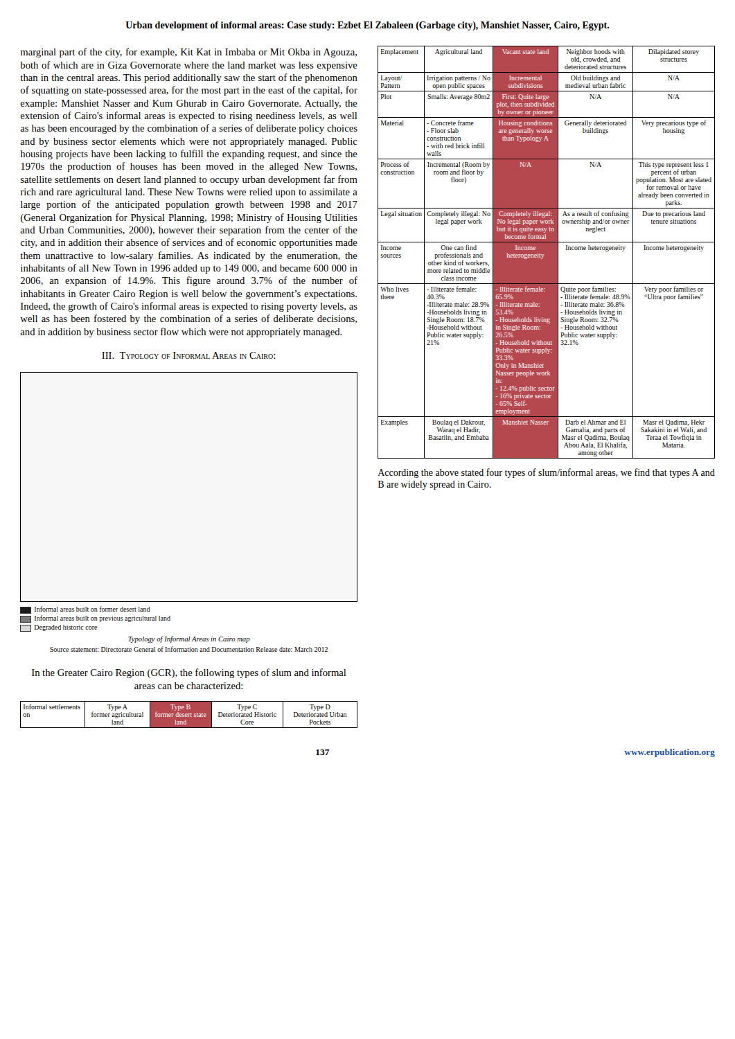Urban development of informal areas: Case study: Ezbet El Zabaleen (Garbage city), Manshiet Nasser, Cairo, Egypt.
marginal part of the city, for example, Kit Kat in Imbaba or Mit Okba in Agouza, both of which are in Giza Governorate where the land market was less expensive than in the central areas. This period additionally saw the start of the phenomenon of squatting on state-possessed area, for the most part in the east of the capital, for example: Manshiet Nasser and Kum Ghurab in Cairo Governorate. Actually, the extension of Cairo's informal areas is expected to rising neediness levels, as well as has been encouraged by the combination of a series of deliberate policy choices and by business sector elements which were not appropriately managed. Public housing projects have been lacking to fulfill the expanding request, and since the 1970s the production of houses has been moved in the alleged New Towns, satellite settlements on desert land planned to occupy urban development far from rich and rare agricultural land. These New Towns were relied upon to assimilate a large portion of the anticipated population growth between 1998 and 2017 (General Organization for Physical Planning, 1998; Ministry of Housing Utilities and Urban Communities, 2000), however their separation from the center of the city, and in addition their absence of services and of economic opportunities made them unattractive to low-salary families. As indicated by the enumeration, the inhabitants of all New Town in 1996 added up to 149 000, and became 600 000 in 2006, an expansion of 14.9%. This figure around 3.7% of the number of inhabitants in Greater Cairo Region is well below the government’s expectations. Indeed, the growth of Cairo's informal areas is expected to rising poverty levels, as well as has been fostered by the combination of a series of deliberate decisions, and in addition by business sector flow which were not appropriately managed.
III. Typology of Informal Areas in Cairo:
Informal areas built on former desert land
Informal areas built on previous agricultural land
Degraded historic core
Typology of Informal Areas in Cairo map
Source statement: Directorate General of Information and Documentation Release date: March 2012
In the Greater Cairo Region (GCR), the following types of slum and informal areas can be characterized:
| Informal settlements on | Type A former agricultural land | Type B former desert state land | Type C Deteriorated Historic Core | Type D Deteriorated Urban Pockets |
| Emplacement | Agricultural land | Vacant state land | Neighbor hoods with old, crowded, and deteriorated structures | Dilapidated storey structures |
| Layout/ Pattern | Irrigation patterns / No open public spaces | Incremental subdivisions | Old buildings and medieval urban fabric | N/A |
| Plot | Smalls: Average 80m2 | First: Quite large plot, then subdivided by owner or pioneer | N/A | N/A |
| Material | - Concrete frame - Floor slab construction - with red brick infill walls | Housing conditions are generally worse than Typology A | Generally deteriorated buildings | Very precarious type of housing |
| Process of construction | Incremental (Room by room and floor by floor) | N/A | N/A | This type represent less 1 percent of urban population. Most are slated for removal or have already been converted in parks. |
| Legal situation | Completely illegal: No legal paper work | Completely illegal: No legal paper work but it is quite easy to become formal | As a result of confusing ownership and/or owner neglect | Due to precarious land tenure situations |
| Income sources | One can find professionals and other kind of workers, more related to middle class income | Income heterogeneity | Income heterogeneity | Income heterogeneity |
| Who lives there | - Illiterate female: 40.3% -Illiterate male: 28.9% -Households living in Single Room: 18.7% -Household without Public water supply: 21% | - Illiterate female: 65.9% - Illiterate male: 53.4% - Households living in Single Room: 26.5% - Household without Public water supply: 33.3% Only in Manshiet Nasser people work in: - 12.4% public sector - 16% private sector - 65% Self-employment | Quite poor families: - Illiterate female: 48.9% - Illiterate male: 36.8% - Households living in Single Room: 32.7% - Household without Public water supply: 32.1% | Very poor families or “Ultra poor families” |
| Examples | Boulaq el Dakrour, Waraq el Hadir, Basatiin, and Embaba | Manshiet Nasser | Darb el Ahmar and El Gamalia, and parts of Masr el Qadima, Boulaq Abou Aala, El Khalifa, among other | Masr el Qadima, Hekr Sakakini in el Wali, and Teraa el Towfiqia in Mataria. |
According the above stated four types of slum/informal areas, we find that types A and B are widely spread in Cairo.
137
www.erpublication.org